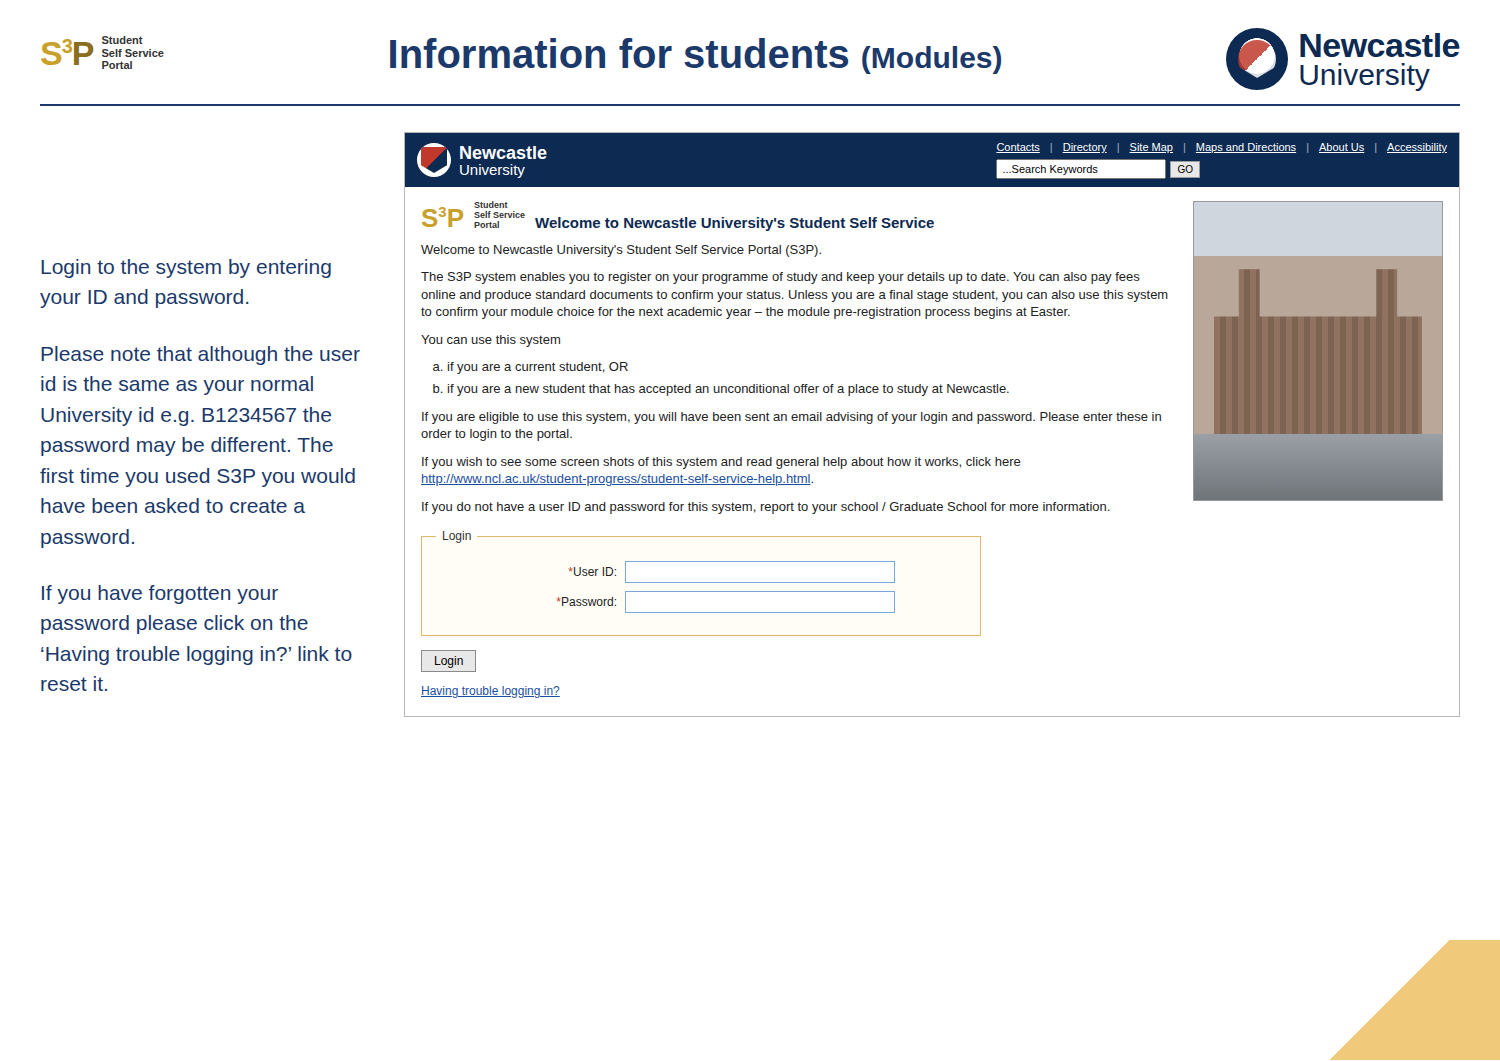S3P
Student
Self Service
Portal
Information for students (Modules)
Newcastle University
Login to the system by entering your ID and password.
Please note that although the user id is the same as your normal University id e.g. B1234567 the password may be different. The first time you used S3P you would have been asked to create a password.
If you have forgotten your password please click on the ‘Having trouble logging in?’ link to reset it.
Newcastle University
Contacts| Directory| Site Map| Maps and Directions| About Us| Accessibility
GO
S3P
Student
Self Service
Portal
Welcome to Newcastle University's Student Self Service
Welcome to Newcastle University's Student Self Service Portal (S3P).
The S3P system enables you to register on your programme of study and keep your details up to date. You can also pay fees online and produce standard documents to confirm your status. Unless you are a final stage student, you can also use this system to confirm your module choice for the next academic year – the module pre-registration process begins at Easter.
You can use this system
if you are a current student, OR
if you are a new student that has accepted an unconditional offer of a place to study at Newcastle.
If you are eligible to use this system, you will have been sent an email advising of your login and password. Please enter these in order to login to the portal.
If you wish to see some screen shots of this system and read general help about how it works, click here http://www.ncl.ac.uk/student-progress/student-self-service-help.html.
If you do not have a user ID and password for this system, report to your school / Graduate School for more information.
Login
*User ID:
*Password:
Login Having trouble logging in?